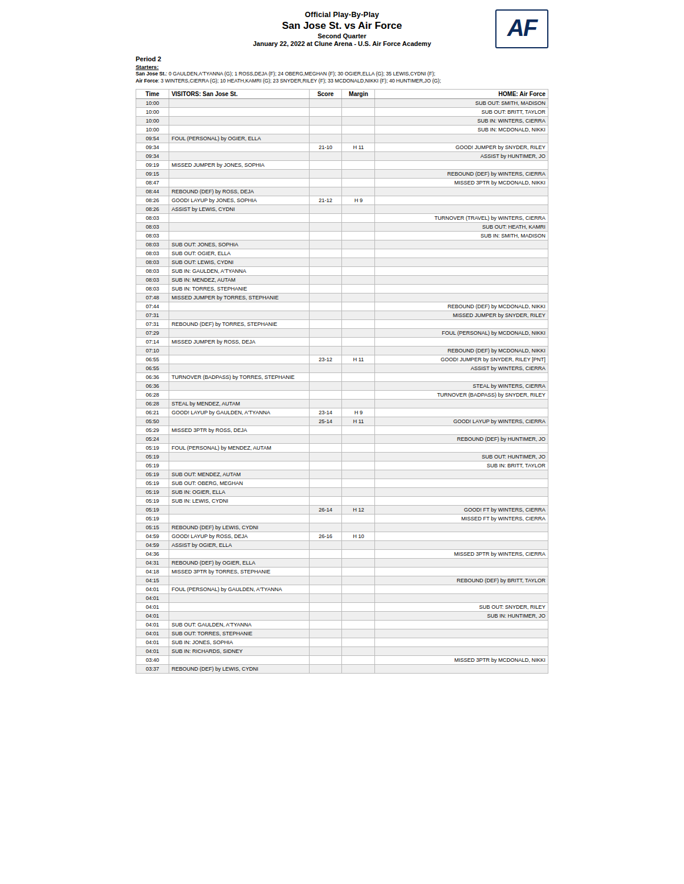AF
Official Play-By-Play
San Jose St. vs Air Force
Second Quarter
January 22, 2022 at Clune Arena - U.S. Air Force Academy
Period 2
Starters:
San Jose St.: 0 GAULDEN,A'TYANNA (G); 1 ROSS,DEJA (F); 24 OBERG,MEGHAN (F); 30 OGIER,ELLA (G); 35 LEWIS,CYDNI (F);
Air Force: 3 WINTERS,CIERRA (G); 10 HEATH,KAMRI (G); 23 SNYDER,RILEY (F); 33 MCDONALD,NIKKI (F); 40 HUNTIMER,JO (G);
| Time | VISITORS: San Jose St. | Score | Margin | HOME: Air Force |
| --- | --- | --- | --- | --- |
| 10:00 | | | | SUB OUT: SMITH, MADISON |
| 10:00 | | | | SUB OUT: BRITT, TAYLOR |
| 10:00 | | | | SUB IN: WINTERS, CIERRA |
| 10:00 | | | | SUB IN: MCDONALD, NIKKI |
| 09:54 | FOUL (PERSONAL) by OGIER, ELLA | | | |
| 09:34 | | 21-10 | H 11 | GOOD! JUMPER by SNYDER, RILEY |
| 09:34 | | | | ASSIST by HUNTIMER, JO |
| 09:19 | MISSED JUMPER by JONES, SOPHIA | | | |
| 09:15 | | | | REBOUND (DEF) by WINTERS, CIERRA |
| 08:47 | | | | MISSED 3PTR by MCDONALD, NIKKI |
| 08:44 | REBOUND (DEF) by ROSS, DEJA | | | |
| 08:26 | GOOD! LAYUP by JONES, SOPHIA | 21-12 | H 9 | |
| 08:26 | ASSIST by LEWIS, CYDNI | | | |
| 08:03 | | | | TURNOVER (TRAVEL) by WINTERS, CIERRA |
| 08:03 | | | | SUB OUT: HEATH, KAMRI |
| 08:03 | | | | SUB IN: SMITH, MADISON |
| 08:03 | SUB OUT: JONES, SOPHIA | | | |
| 08:03 | SUB OUT: OGIER, ELLA | | | |
| 08:03 | SUB OUT: LEWIS, CYDNI | | | |
| 08:03 | SUB IN: GAULDEN, A'TYANNA | | | |
| 08:03 | SUB IN: MENDEZ, AUTAM | | | |
| 08:03 | SUB IN: TORRES, STEPHANIE | | | |
| 07:48 | MISSED JUMPER by TORRES, STEPHANIE | | | |
| 07:44 | | | | REBOUND (DEF) by MCDONALD, NIKKI |
| 07:31 | | | | MISSED JUMPER by SNYDER, RILEY |
| 07:31 | REBOUND (DEF) by TORRES, STEPHANIE | | | |
| 07:29 | | | | FOUL (PERSONAL) by MCDONALD, NIKKI |
| 07:14 | MISSED JUMPER by ROSS, DEJA | | | |
| 07:10 | | | | REBOUND (DEF) by MCDONALD, NIKKI |
| 06:55 | | 23-12 | H 11 | GOOD! JUMPER by SNYDER, RILEY [PNT] |
| 06:55 | | | | ASSIST by WINTERS, CIERRA |
| 06:36 | TURNOVER (BADPASS) by TORRES, STEPHANIE | | | |
| 06:36 | | | | STEAL by WINTERS, CIERRA |
| 06:28 | | | | TURNOVER (BADPASS) by SNYDER, RILEY |
| 06:28 | STEAL by MENDEZ, AUTAM | | | |
| 06:21 | GOOD! LAYUP by GAULDEN, A'TYANNA | 23-14 | H 9 | |
| 05:50 | | 25-14 | H 11 | GOOD! LAYUP by WINTERS, CIERRA |
| 05:29 | MISSED 3PTR by ROSS, DEJA | | | |
| 05:24 | | | | REBOUND (DEF) by HUNTIMER, JO |
| 05:19 | FOUL (PERSONAL) by MENDEZ, AUTAM | | | |
| 05:19 | | | | SUB OUT: HUNTIMER, JO |
| 05:19 | | | | SUB IN: BRITT, TAYLOR |
| 05:19 | SUB OUT: MENDEZ, AUTAM | | | |
| 05:19 | SUB OUT: OBERG, MEGHAN | | | |
| 05:19 | SUB IN: OGIER, ELLA | | | |
| 05:19 | SUB IN: LEWIS, CYDNI | | | |
| 05:19 | | 26-14 | H 12 | GOOD! FT by WINTERS, CIERRA |
| 05:19 | | | | MISSED FT by WINTERS, CIERRA |
| 05:15 | REBOUND (DEF) by LEWIS, CYDNI | | | |
| 04:59 | GOOD! LAYUP by ROSS, DEJA | 26-16 | H 10 | |
| 04:59 | ASSIST by OGIER, ELLA | | | |
| 04:36 | | | | MISSED 3PTR by WINTERS, CIERRA |
| 04:31 | REBOUND (DEF) by OGIER, ELLA | | | |
| 04:18 | MISSED 3PTR by TORRES, STEPHANIE | | | |
| 04:15 | | | | REBOUND (DEF) by BRITT, TAYLOR |
| 04:01 | FOUL (PERSONAL) by GAULDEN, A'TYANNA | | | |
| 04:01 | | | | |
| 04:01 | | | | SUB OUT: SNYDER, RILEY |
| 04:01 | | | | SUB IN: HUNTIMER, JO |
| 04:01 | SUB OUT: GAULDEN, A'TYANNA | | | |
| 04:01 | SUB OUT: TORRES, STEPHANIE | | | |
| 04:01 | SUB IN: JONES, SOPHIA | | | |
| 04:01 | SUB IN: RICHARDS, SIDNEY | | | |
| 03:40 | | | | MISSED 3PTR by MCDONALD, NIKKI |
| 03:37 | REBOUND (DEF) by LEWIS, CYDNI | | | |